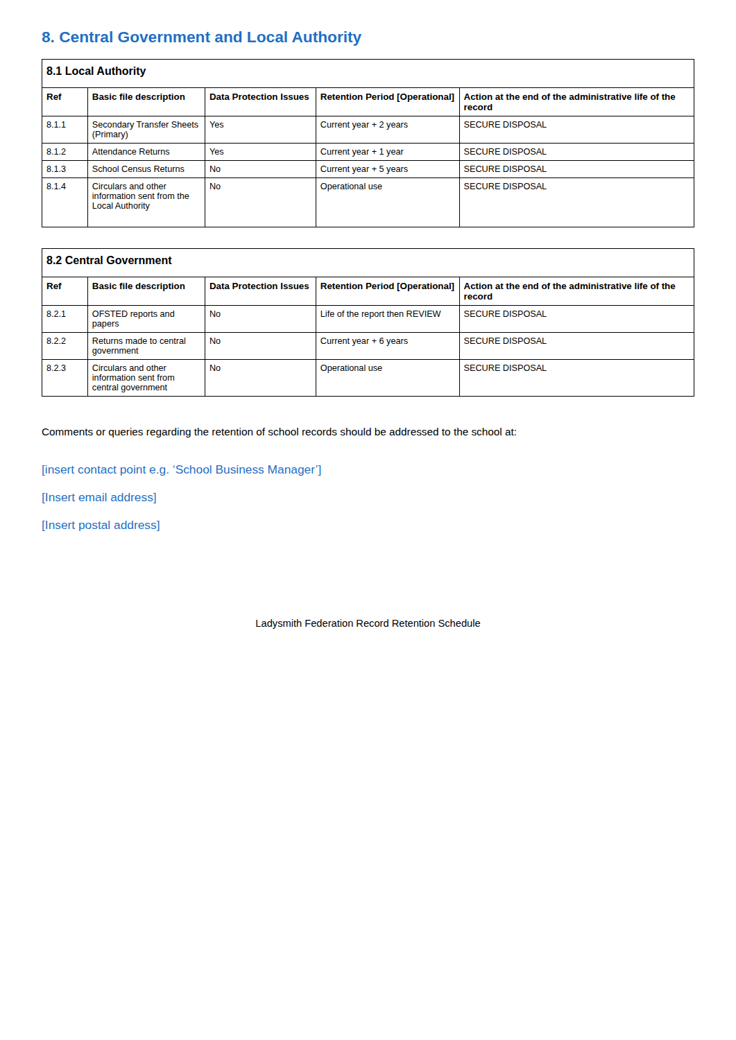8. Central Government and Local Authority
8.1 Local Authority
| Ref | Basic file description | Data Protection Issues | Retention Period [Operational] | Action at the end of the administrative life of the record |
| --- | --- | --- | --- | --- |
| 8.1.1 | Secondary Transfer Sheets (Primary) | Yes | Current year + 2 years | SECURE DISPOSAL |
| 8.1.2 | Attendance Returns | Yes | Current year + 1 year | SECURE DISPOSAL |
| 8.1.3 | School Census Returns | No | Current year + 5 years | SECURE DISPOSAL |
| 8.1.4 | Circulars and other information sent from the Local Authority | No | Operational use | SECURE DISPOSAL |
8.2 Central Government
| Ref | Basic file description | Data Protection Issues | Retention Period [Operational] | Action at the end of the administrative life of the record |
| --- | --- | --- | --- | --- |
| 8.2.1 | OFSTED reports and papers | No | Life of the report then REVIEW | SECURE DISPOSAL |
| 8.2.2 | Returns made to central government | No | Current year + 6 years | SECURE DISPOSAL |
| 8.2.3 | Circulars and other information sent from central government | No | Operational use | SECURE DISPOSAL |
Comments or queries regarding the retention of school records should be addressed to the school at:
[insert contact point e.g. ‘School Business Manager’]
[Insert email address]
[Insert postal address]
Ladysmith Federation Record Retention Schedule